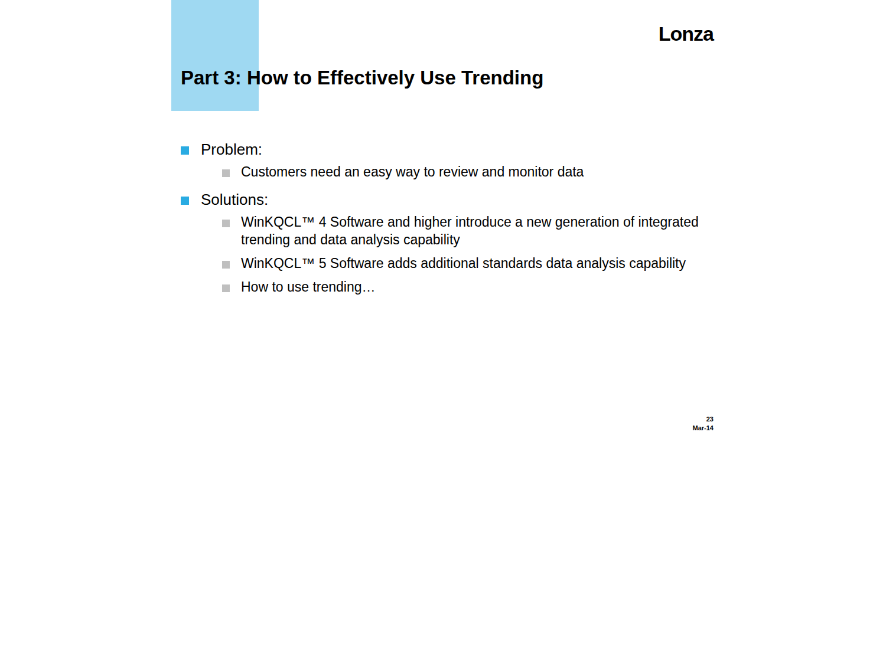Lonza
Part 3: How to Effectively Use Trending
Problem:
Customers need an easy way to review and monitor data
Solutions:
WinKQCL™ 4 Software and higher introduce a new generation of integrated trending and data analysis capability
WinKQCL™ 5 Software adds additional standards data analysis capability
How to use trending…
23
Mar-14